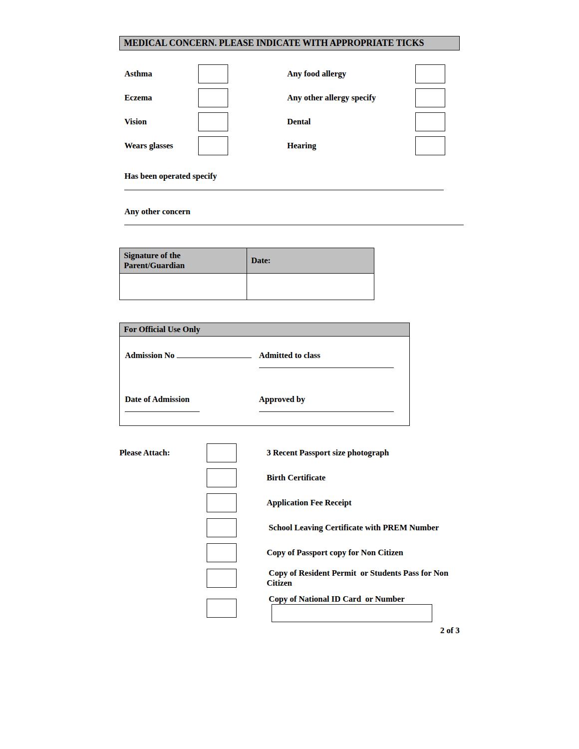MEDICAL CONCERN. PLEASE INDICATE WITH APPROPRIATE TICKS
| Asthma | | Any food allergy | |
| Eczema | | Any other allergy specify | |
| Vision | | Dental | |
| Wears glasses | | Hearing | |
Has been operated specify
Any other concern
| Signature of the Parent/Guardian | Date: |
| --- | --- |
For Official Use Only
Admission No
Admitted to class
Date of Admission
Approved by
| Please Attach: | | 3 Recent Passport size photograph |
| | | Birth Certificate |
| | | Application Fee Receipt |
| | | School Leaving Certificate with PREM Number |
| | | Copy of Passport copy for Non Citizen |
| | | Copy of Resident Permit or Students Pass for Non Citizen |
| | | Copy of National ID Card or Number |
2 of 3